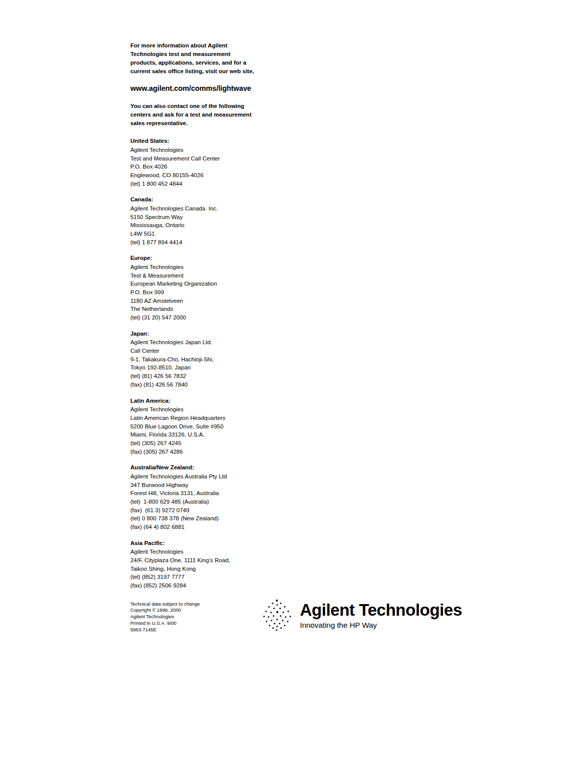For more information about Agilent Technologies test and measurement products, applications, services, and for a current sales office listing, visit our web site,
www.agilent.com/comms/lightwave
You can also contact one of the following centers and ask for a test and measurement sales representative.
United States:
Agilent Technologies
Test and Measurement Call Center
P.O. Box 4026
Englewood, CO 80155-4026
(tel) 1 800 452 4844
Canada:
Agilent Technologies Canada Inc.
5150 Spectrum Way
Mississauga, Ontario
L4W 5G1
(tel) 1 877 894 4414
Europe:
Agilent Technologies
Test & Measurement
European Marketing Organization
P.O. Box 999
1180 AZ Amstelveen
The Netherlands
(tel) (31 20) 547 2000
Japan:
Agilent Technologies Japan Ltd.
Call Center
9-1, Takakura-Cho, Hachioji-Shi,
Tokyo 192-8510, Japan
(tel) (81) 426 56 7832
(fax) (81) 426 56 7840
Latin America:
Agilent Technologies
Latin American Region Headquarters
5200 Blue Lagoon Drive, Suite #950
Miami, Florida 33126, U.S.A.
(tel) (305) 267 4245
(fax) (305) 267 4286
Australia/New Zealand:
Agilent Technologies Australia Pty Ltd
347 Burwood Highway
Forest Hill, Victoria 3131, Australia
(tel) 1-800 629 485 (Australia)
(fax) (61 3) 9272 0749
(tel) 0 800 738 378 (New Zealand)
(fax) (64 4) 802 6881
Asia Pacific:
Agilent Technologies
24/F, Cityplaza One, 1111 King’s Road,
Taikoo Shing, Hong Kong
(tel) (852) 3197 7777
(fax) (852) 2506 9284
Technical data subject to change
Copyright © 1996, 2000
Agilent Technologies
Printed in U.S.A. 9/00
5963-7145E
Agilent Technologies
Innovating the HP Way